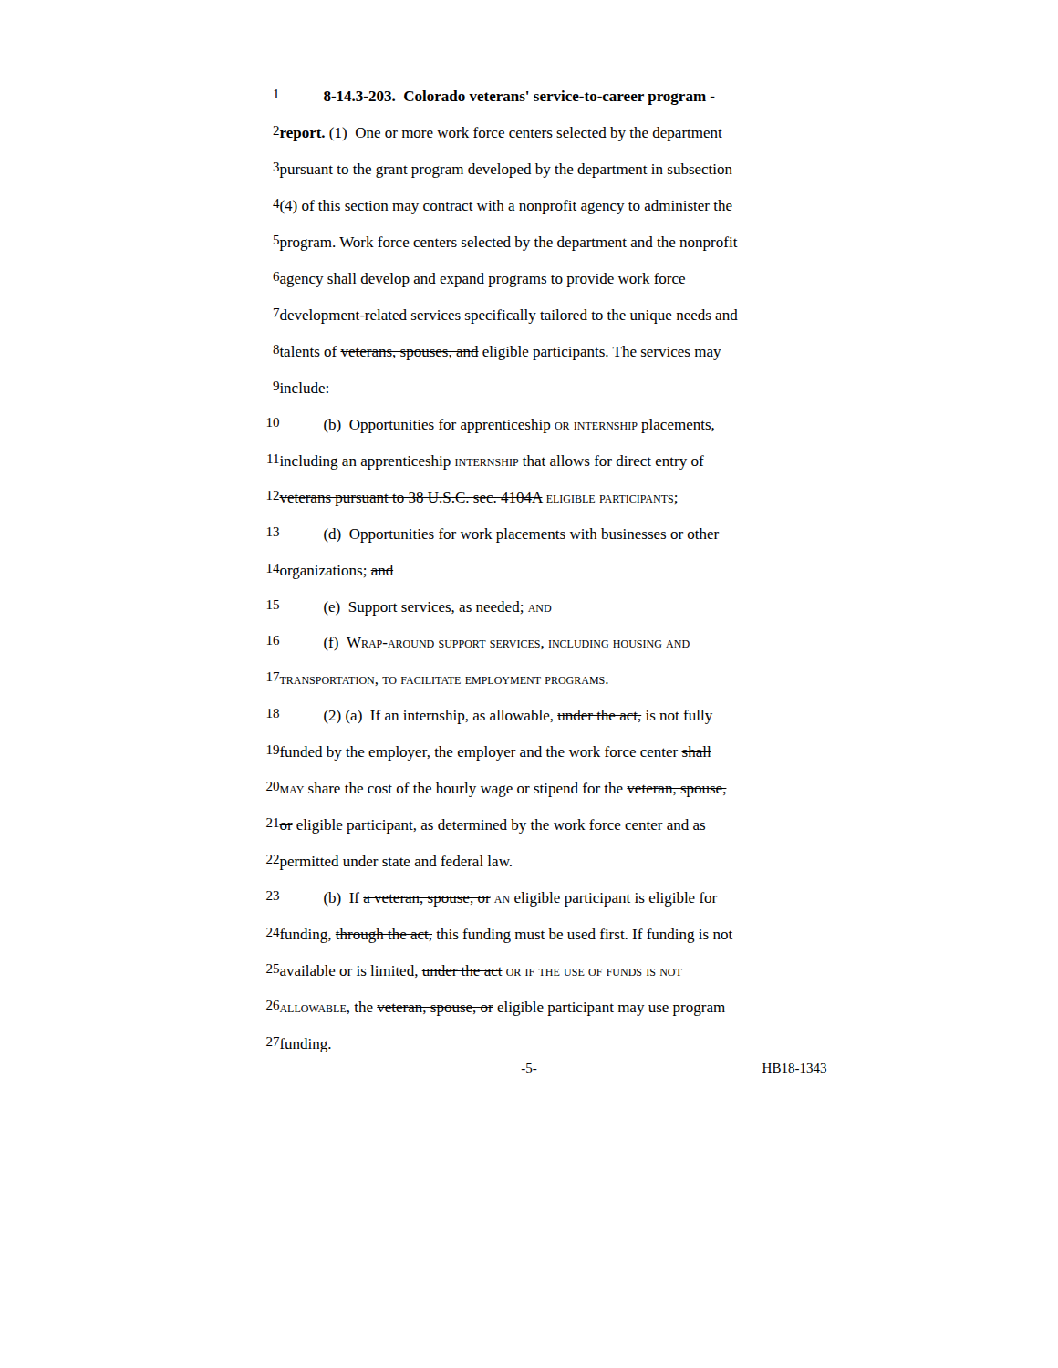| 1 | 8-14.3-203. Colorado veterans' service-to-career program - |
| 2 | report. (1) One or more work force centers selected by the department |
| 3 | pursuant to the grant program developed by the department in subsection |
| 4 | (4) of this section may contract with a nonprofit agency to administer the |
| 5 | program. Work force centers selected by the department and the nonprofit |
| 6 | agency shall develop and expand programs to provide work force |
| 7 | development-related services specifically tailored to the unique needs and |
| 8 | talents of veterans, spouses, and eligible participants. The services may |
| 9 | include: |
| 10 | (b) Opportunities for apprenticeship or internship placements, |
| 11 | including an apprenticeship internship that allows for direct entry of |
| 12 | veterans pursuant to 38 U.S.C. sec. 4104A eligible participants ; |
| 13 | (d) Opportunities for work placements with businesses or other |
| 14 | organizations; and |
| 15 | (e) Support services, as needed; and |
| 16 | (f) Wrap-around support services, including housing and |
| 17 | transportation, to facilitate employment programs. |
| 18 | (2) (a) If an internship, as allowable, under the act, is not fully |
| 19 | funded by the employer, the employer and the work force center shall |
| 20 | may share the cost of the hourly wage or stipend for the veteran, spouse, |
| 21 | or eligible participant, as determined by the work force center and as |
| 22 | permitted under state and federal law. |
| 23 | (b) If a veteran, spouse, or an eligible participant is eligible for |
| 24 | funding, through the act, this funding must be used first. If funding is not |
| 25 | available or is limited, under the act or if the use of funds is not |
| 26 | allowable , the veteran, spouse, or eligible participant may use program |
| 27 | funding. |
-5-
HB18-1343